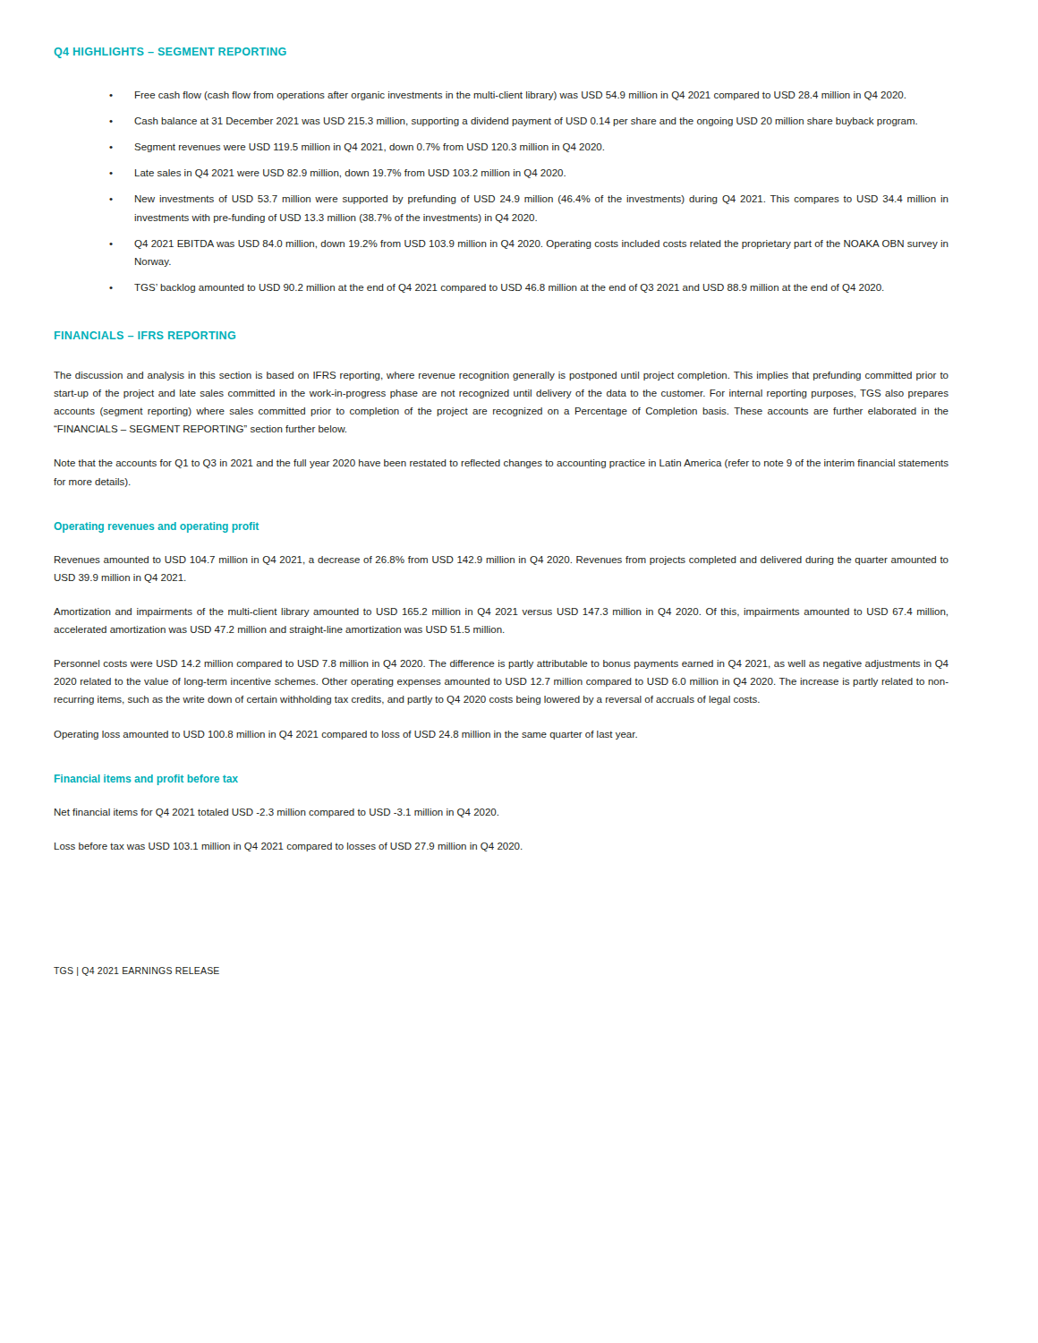Q4 HIGHLIGHTS – SEGMENT REPORTING
Free cash flow (cash flow from operations after organic investments in the multi-client library) was USD 54.9 million in Q4 2021 compared to USD 28.4 million in Q4 2020.
Cash balance at 31 December 2021 was USD 215.3 million, supporting a dividend payment of USD 0.14 per share and the ongoing USD 20 million share buyback program.
Segment revenues were USD 119.5 million in Q4 2021, down 0.7% from USD 120.3 million in Q4 2020.
Late sales in Q4 2021 were USD 82.9 million, down 19.7% from USD 103.2 million in Q4 2020.
New investments of USD 53.7 million were supported by prefunding of USD 24.9 million (46.4% of the investments) during Q4 2021. This compares to USD 34.4 million in investments with pre-funding of USD 13.3 million (38.7% of the investments) in Q4 2020.
Q4 2021 EBITDA was USD 84.0 million, down 19.2% from USD 103.9 million in Q4 2020. Operating costs included costs related the proprietary part of the NOAKA OBN survey in Norway.
TGS’ backlog amounted to USD 90.2 million at the end of Q4 2021 compared to USD 46.8 million at the end of Q3 2021 and USD 88.9 million at the end of Q4 2020.
FINANCIALS – IFRS REPORTING
The discussion and analysis in this section is based on IFRS reporting, where revenue recognition generally is postponed until project completion. This implies that prefunding committed prior to start-up of the project and late sales committed in the work-in-progress phase are not recognized until delivery of the data to the customer. For internal reporting purposes, TGS also prepares accounts (segment reporting) where sales committed prior to completion of the project are recognized on a Percentage of Completion basis. These accounts are further elaborated in the “FINANCIALS – SEGMENT REPORTING” section further below.
Note that the accounts for Q1 to Q3 in 2021 and the full year 2020 have been restated to reflected changes to accounting practice in Latin America (refer to note 9 of the interim financial statements for more details).
Operating revenues and operating profit
Revenues amounted to USD 104.7 million in Q4 2021, a decrease of 26.8% from USD 142.9 million in Q4 2020. Revenues from projects completed and delivered during the quarter amounted to USD 39.9 million in Q4 2021.
Amortization and impairments of the multi-client library amounted to USD 165.2 million in Q4 2021 versus USD 147.3 million in Q4 2020. Of this, impairments amounted to USD 67.4 million, accelerated amortization was USD 47.2 million and straight-line amortization was USD 51.5 million.
Personnel costs were USD 14.2 million compared to USD 7.8 million in Q4 2020. The difference is partly attributable to bonus payments earned in Q4 2021, as well as negative adjustments in Q4 2020 related to the value of long-term incentive schemes. Other operating expenses amounted to USD 12.7 million compared to USD 6.0 million in Q4 2020. The increase is partly related to non-recurring items, such as the write down of certain withholding tax credits, and partly to Q4 2020 costs being lowered by a reversal of accruals of legal costs.
Operating loss amounted to USD 100.8 million in Q4 2021 compared to loss of USD 24.8 million in the same quarter of last year.
Financial items and profit before tax
Net financial items for Q4 2021 totaled USD -2.3 million compared to USD -3.1 million in Q4 2020.
Loss before tax was USD 103.1 million in Q4 2021 compared to losses of USD 27.9 million in Q4 2020.
TGS | Q4 2021 EARNINGS RELEASE